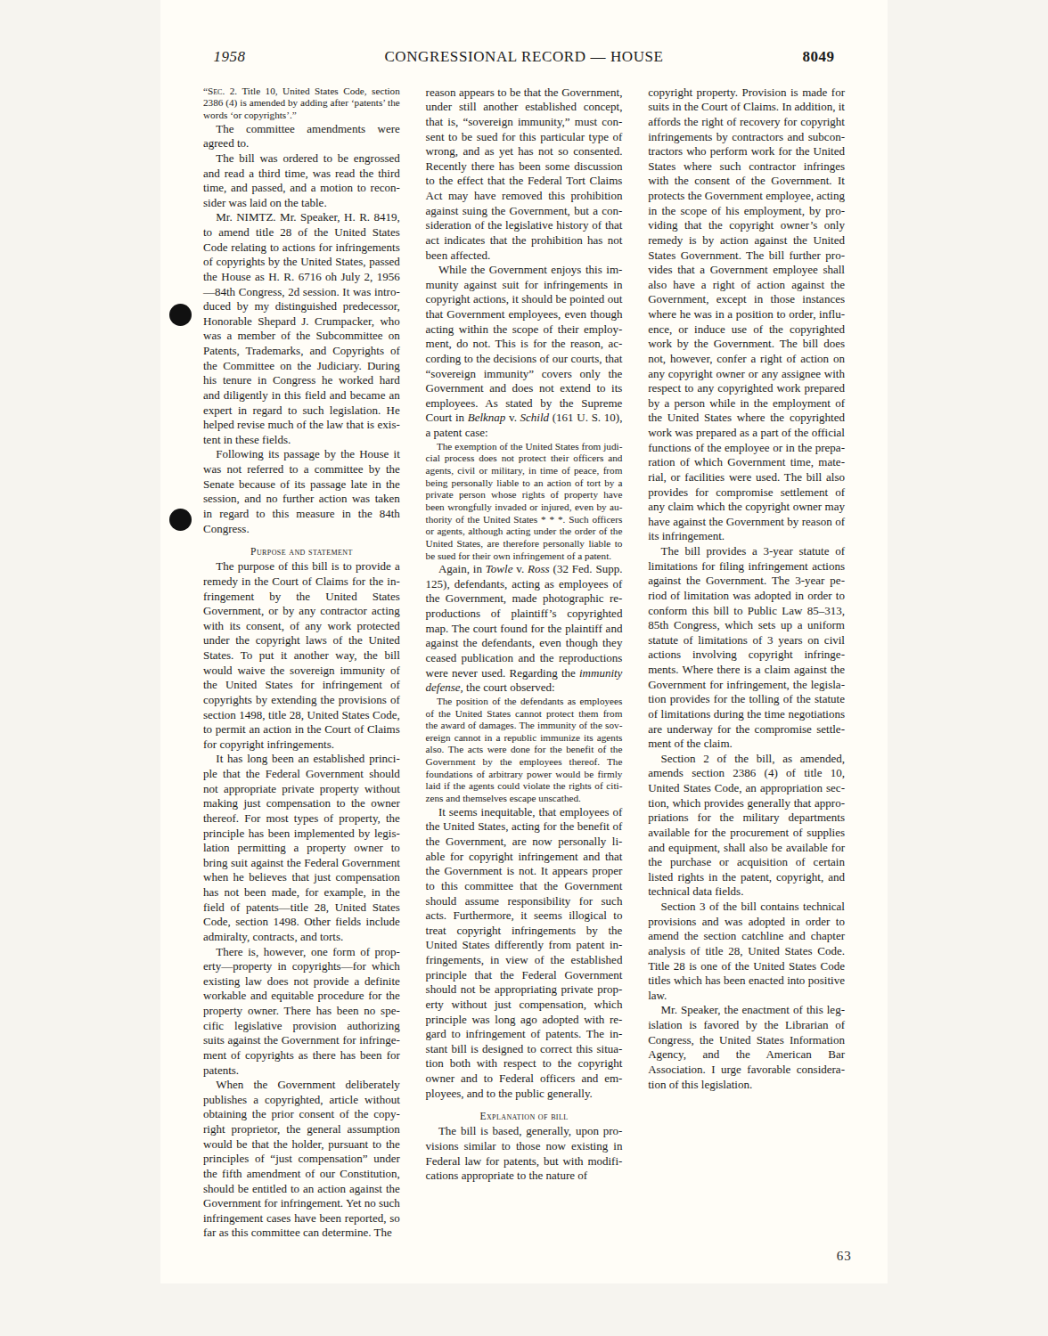1958
CONGRESSIONAL RECORD — HOUSE
8049
“Sec. 2. Title 10, United States Code, section 2386 (4) is amended by adding after ‘patents’ the words ‘or copyrights’.”
The committee amendments were agreed to.
The bill was ordered to be engrossed and read a third time, was read the third time, and passed, and a motion to reconsider was laid on the table.
Mr. NIMTZ. Mr. Speaker, H. R. 8419, to amend title 28 of the United States Code relating to actions for infringements of copyrights by the United States, passed the House as H. R. 6716 oh July 2, 1956—84th Congress, 2d session. It was introduced by my distinguished predecessor, Honorable Shepard J. Crumpacker, who was a member of the Subcommittee on Patents, Trademarks, and Copyrights of the Committee on the Judiciary. During his tenure in Congress he worked hard and diligently in this field and became an expert in regard to such legislation. He helped revise much of the law that is existent in these fields.
Following its passage by the House it was not referred to a committee by the Senate because of its passage late in the session, and no further action was taken in regard to this measure in the 84th Congress.
Purpose and statement
The purpose of this bill is to provide a remedy in the Court of Claims for the infringement by the United States Government, or by any contractor acting with its consent, of any work protected under the copyright laws of the United States. To put it another way, the bill would waive the sovereign immunity of the United States for infringement of copyrights by extending the provisions of section 1498, title 28, United States Code, to permit an action in the Court of Claims for copyright infringements.
It has long been an established principle that the Federal Government should not appropriate private property without making just compensation to the owner thereof. For most types of property, the principle has been implemented by legislation permitting a property owner to bring suit against the Federal Government when he believes that just compensation has not been made, for example, in the field of patents—title 28, United States Code, section 1498. Other fields include admiralty, contracts, and torts.
There is, however, one form of property—property in copyrights—for which existing law does not provide a definite workable and equitable procedure for the property owner. There has been no specific legislative provision authorizing suits against the Government for infringement of copyrights as there has been for patents.
When the Government deliberately publishes a copyrighted, article without obtaining the prior consent of the copyright proprietor, the general assumption would be that the holder, pursuant to the principles of “just compensation” under the fifth amendment of our Constitution, should be entitled to an action against the Government for infringement. Yet no such infringement cases have been reported, so far as this committee can determine. The
reason appears to be that the Government, under still another established concept, that is, “sovereign immunity,” must consent to be sued for this particular type of wrong, and as yet has not so consented. Recently there has been some discussion to the effect that the Federal Tort Claims Act may have removed this prohibition against suing the Government, but a consideration of the legislative history of that act indicates that the prohibition has not been affected.
While the Government enjoys this immunity against suit for infringements in copyright actions, it should be pointed out that Government employees, even though acting within the scope of their employment, do not. This is for the reason, according to the decisions of our courts, that “sovereign immunity” covers only the Government and does not extend to its employees. As stated by the Supreme Court in Belknap v. Schild (161 U. S. 10), a patent case:
The exemption of the United States from judicial process does not protect their officers and agents, civil or military, in time of peace, from being personally liable to an action of tort by a private person whose rights of property have been wrongfully invaded or injured, even by authority of the United States * * *. Such officers or agents, although acting under the order of the United States, are therefore personally liable to be sued for their own infringement of a patent.
Again, in Towle v. Ross (32 Fed. Supp. 125), defendants, acting as employees of the Government, made photographic reproductions of plaintiff’s copyrighted map. The court found for the plaintiff and against the defendants, even though they ceased publication and the reproductions were never used. Regarding the immunity defense, the court observed:
The position of the defendants as employees of the United States cannot protect them from the award of damages. The immunity of the sovereign cannot in a republic immunize its agents also. The acts were done for the benefit of the Government by the employees thereof. The foundations of arbitrary power would be firmly laid if the agents could violate the rights of citizens and themselves escape unscathed.
It seems inequitable, that employees of the United States, acting for the benefit of the Government, are now personally liable for copyright infringement and that the Government is not. It appears proper to this committee that the Government should assume responsibility for such acts. Furthermore, it seems illogical to treat copyright infringements by the United States differently from patent infringements, in view of the established principle that the Federal Government should not be appropriating private property without just compensation, which principle was long ago adopted with regard to infringement of patents. The instant bill is designed to correct this situation both with respect to the copyright owner and to Federal officers and employees, and to the public generally.
Explanation of bill
The bill is based, generally, upon provisions similar to those now existing in Federal law for patents, but with modifications appropriate to the nature of
copyright property. Provision is made for suits in the Court of Claims. In addition, it affords the right of recovery for copyright infringements by contractors and subcontractors who perform work for the United States where such contractor infringes with the consent of the Government. It protects the Government employee, acting in the scope of his employment, by providing that the copyright owner’s only remedy is by action against the United States Government. The bill further provides that a Government employee shall also have a right of action against the Government, except in those instances where he was in a position to order, influence, or induce use of the copyrighted work by the Government. The bill does not, however, confer a right of action on any copyright owner or any assignee with respect to any copyrighted work prepared by a person while in the employment of the United States where the copyrighted work was prepared as a part of the official functions of the employee or in the preparation of which Government time, material, or facilities were used. The bill also provides for compromise settlement of any claim which the copyright owner may have against the Government by reason of its infringement.
The bill provides a 3-year statute of limitations for filing infringement actions against the Government. The 3-year period of limitation was adopted in order to conform this bill to Public Law 85–313, 85th Congress, which sets up a uniform statute of limitations of 3 years on civil actions involving copyright infringements. Where there is a claim against the Government for infringement, the legislation provides for the tolling of the statute of limitations during the time negotiations are underway for the compromise settlement of the claim.
Section 2 of the bill, as amended, amends section 2386 (4) of title 10, United States Code, an appropriation section, which provides generally that appropriations for the military departments available for the procurement of supplies and equipment, shall also be available for the purchase or acquisition of certain listed rights in the patent, copyright, and technical data fields.
Section 3 of the bill contains technical provisions and was adopted in order to amend the section catchline and chapter analysis of title 28, United States Code. Title 28 is one of the United States Code titles which has been enacted into positive law.
Mr. Speaker, the enactment of this legislation is favored by the Librarian of Congress, the United States Information Agency, and the American Bar Association. I urge favorable consideration of this legislation.
63